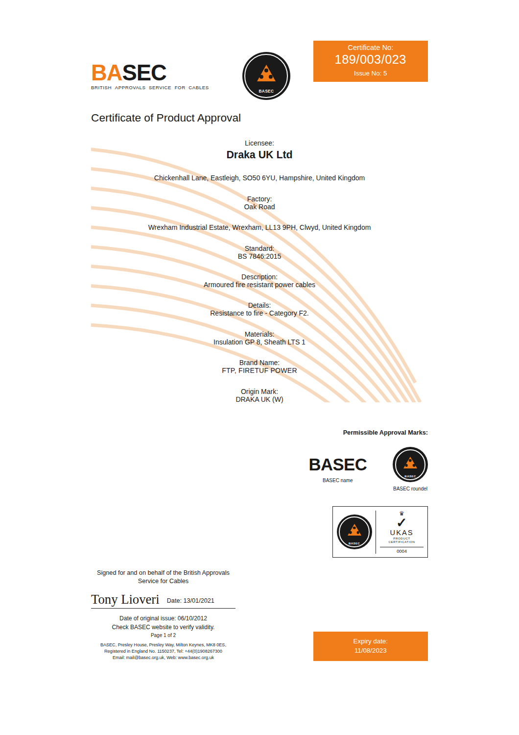Certificate No:
189/003/023
Issue No: 5
BASEC
BRITISH APPROVALS SERVICE FOR CABLES
BASEC
®
Certificate of Product Approval
Licensee:
Draka UK Ltd
Chickenhall Lane, Eastleigh, SO50 6YU, Hampshire, United Kingdom
Factory:
Oak Road
Wrexham Industrial Estate, Wrexham, LL13 9PH, Clwyd, United Kingdom
Standard:
BS 7846:2015
Description:
Armoured fire resistant power cables
Details:
Resistance to fire - Category F2.
Materials:
Insulation GP 8, Sheath LTS 1
Brand Name:
FTP, FIRETUF POWER
Origin Mark:
DRAKA UK (W)
Permissible Approval Marks:
BASEC
BASEC name
BASEC
®
BASEC roundel
BASEC
®
♛
✓
UKAS
PRODUCT
CERTIFICATION
0004
Signed for and on behalf of the British Approvals
Service for Cables
Tony Lioveri
Date: 13/01/2021
Date of original issue: 06/10/2012
Check BASEC website to verify validity.
Page 1 of 2
BASEC, Presley House, Presley Way, Milton Keynes, MK8 0ES,
Registered in England No. 1150237, Tel: +44(0)1908267300
Email: mail@basec.org.uk, Web: www.basec.org.uk
Expiry date:
11/08/2023